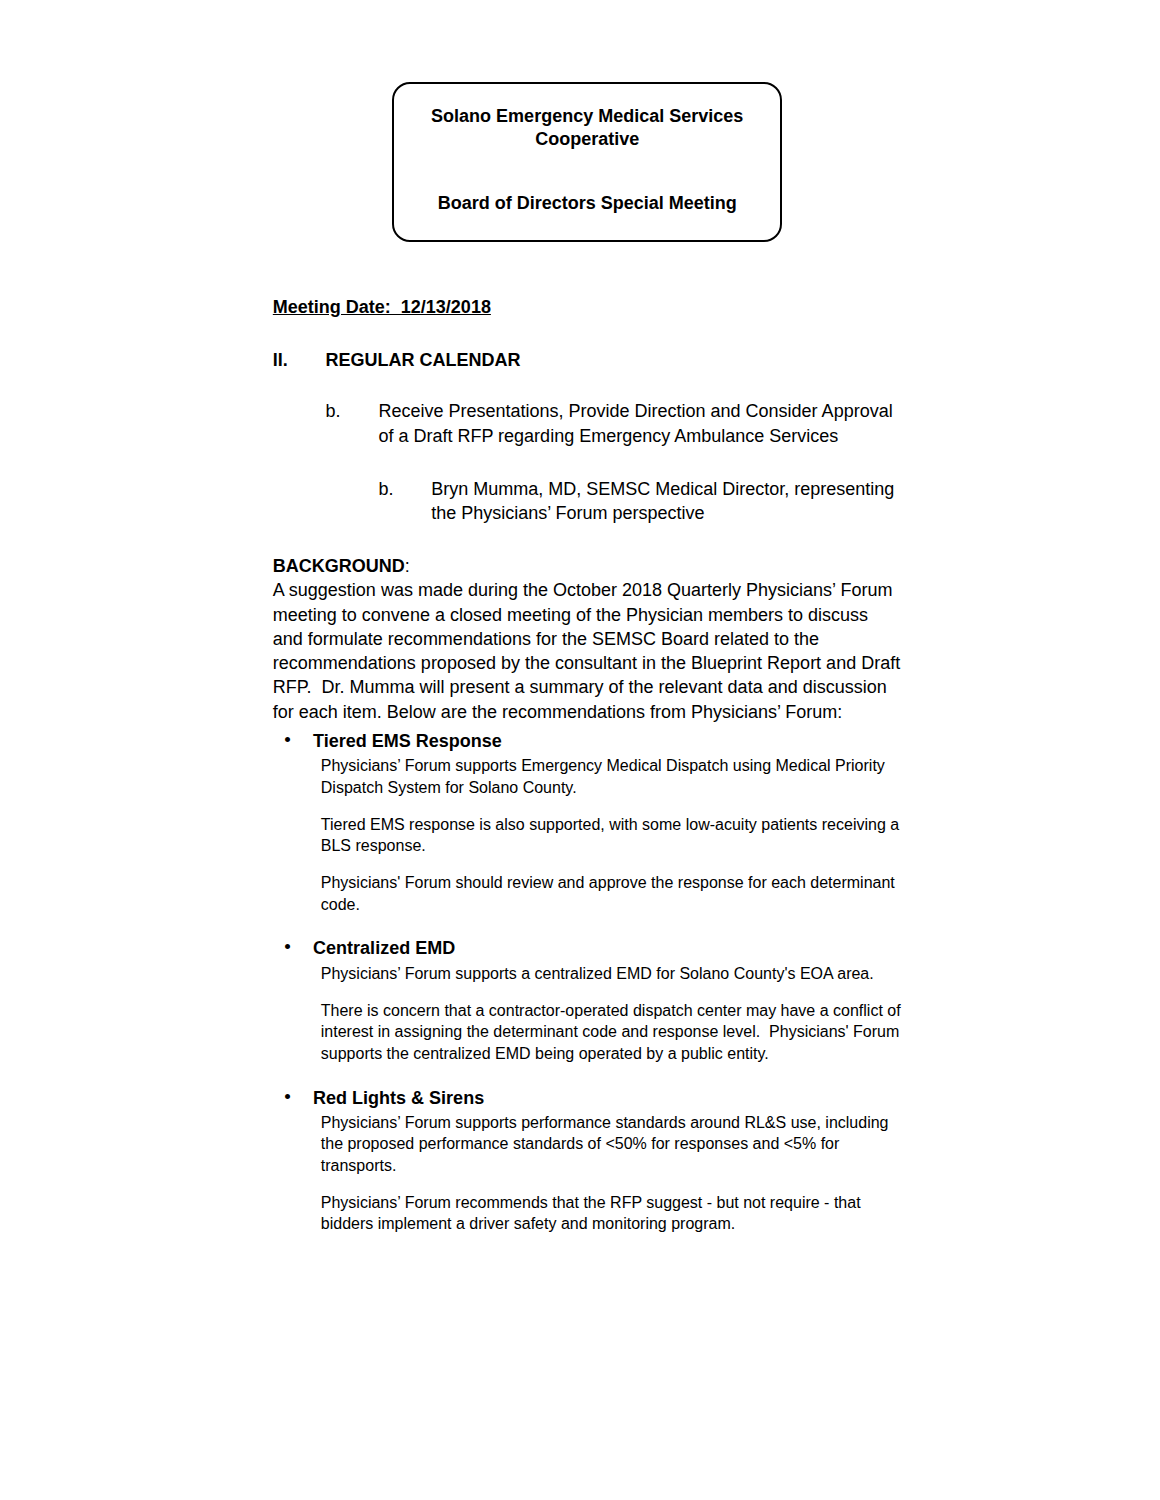Solano Emergency Medical Services Cooperative
Board of Directors Special Meeting
Meeting Date: 12/13/2018
II. REGULAR CALENDAR
b. Receive Presentations, Provide Direction and Consider Approval of a Draft RFP regarding Emergency Ambulance Services
b. Bryn Mumma, MD, SEMSC Medical Director, representing the Physicians’ Forum perspective
BACKGROUND:
A suggestion was made during the October 2018 Quarterly Physicians’ Forum meeting to convene a closed meeting of the Physician members to discuss and formulate recommendations for the SEMSC Board related to the recommendations proposed by the consultant in the Blueprint Report and Draft RFP. Dr. Mumma will present a summary of the relevant data and discussion for each item. Below are the recommendations from Physicians’ Forum:
Tiered EMS Response
Physicians’ Forum supports Emergency Medical Dispatch using Medical Priority Dispatch System for Solano County.
Tiered EMS response is also supported, with some low-acuity patients receiving a BLS response.
Physicians' Forum should review and approve the response for each determinant code.
Centralized EMD
Physicians’ Forum supports a centralized EMD for Solano County's EOA area.
There is concern that a contractor-operated dispatch center may have a conflict of interest in assigning the determinant code and response level. Physicians' Forum supports the centralized EMD being operated by a public entity.
Red Lights & Sirens
Physicians’ Forum supports performance standards around RL&S use, including the proposed performance standards of <50% for responses and <5% for transports.
Physicians’ Forum recommends that the RFP suggest - but not require - that bidders implement a driver safety and monitoring program.